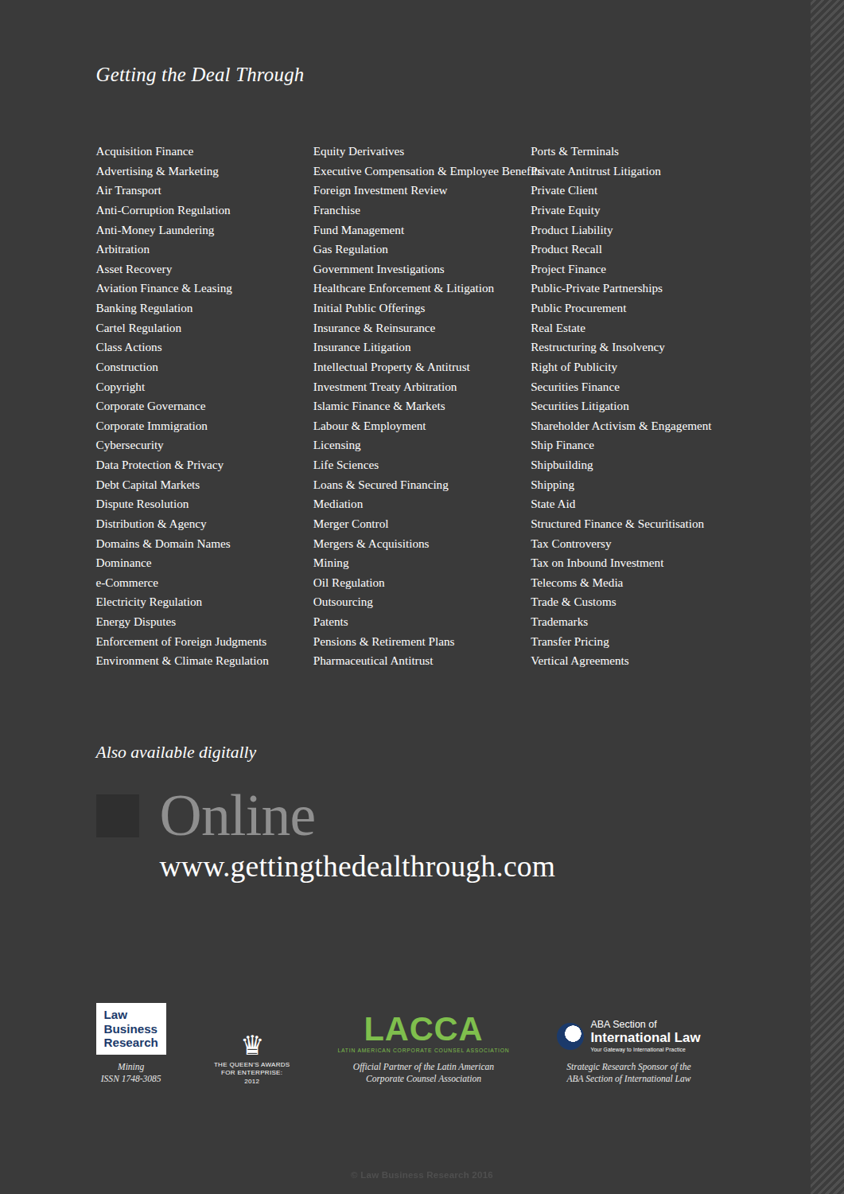Getting the Deal Through
Acquisition Finance
Advertising & Marketing
Air Transport
Anti-Corruption Regulation
Anti-Money Laundering
Arbitration
Asset Recovery
Aviation Finance & Leasing
Banking Regulation
Cartel Regulation
Class Actions
Construction
Copyright
Corporate Governance
Corporate Immigration
Cybersecurity
Data Protection & Privacy
Debt Capital Markets
Dispute Resolution
Distribution & Agency
Domains & Domain Names
Dominance
e-Commerce
Electricity Regulation
Energy Disputes
Enforcement of Foreign Judgments
Environment & Climate Regulation
Equity Derivatives
Executive Compensation & Employee Benefits
Foreign Investment Review
Franchise
Fund Management
Gas Regulation
Government Investigations
Healthcare Enforcement & Litigation
Initial Public Offerings
Insurance & Reinsurance
Insurance Litigation
Intellectual Property & Antitrust
Investment Treaty Arbitration
Islamic Finance & Markets
Labour & Employment
Licensing
Life Sciences
Loans & Secured Financing
Mediation
Merger Control
Mergers & Acquisitions
Mining
Oil Regulation
Outsourcing
Patents
Pensions & Retirement Plans
Pharmaceutical Antitrust
Ports & Terminals
Private Antitrust Litigation
Private Client
Private Equity
Product Liability
Product Recall
Project Finance
Public-Private Partnerships
Public Procurement
Real Estate
Restructuring & Insolvency
Right of Publicity
Securities Finance
Securities Litigation
Shareholder Activism & Engagement
Ship Finance
Shipbuilding
Shipping
State Aid
Structured Finance & Securitisation
Tax Controversy
Tax on Inbound Investment
Telecoms & Media
Trade & Customs
Trademarks
Transfer Pricing
Vertical Agreements
Also available digitally
Online
www.gettingthedealthrough.com
Law
Business
Research
Mining
ISSN 1748-3085
♛ THE QUEEN'S AWARDS
FOR ENTERPRISE:
2012
LACCA
LATIN AMERICAN CORPORATE COUNSEL ASSOCIATION
Official Partner of the Latin American
Corporate Counsel Association
ABA Section of
International Law
Your Gateway to International Practice
Strategic Research Sponsor of the
ABA Section of International Law
© Law Business Research 2016